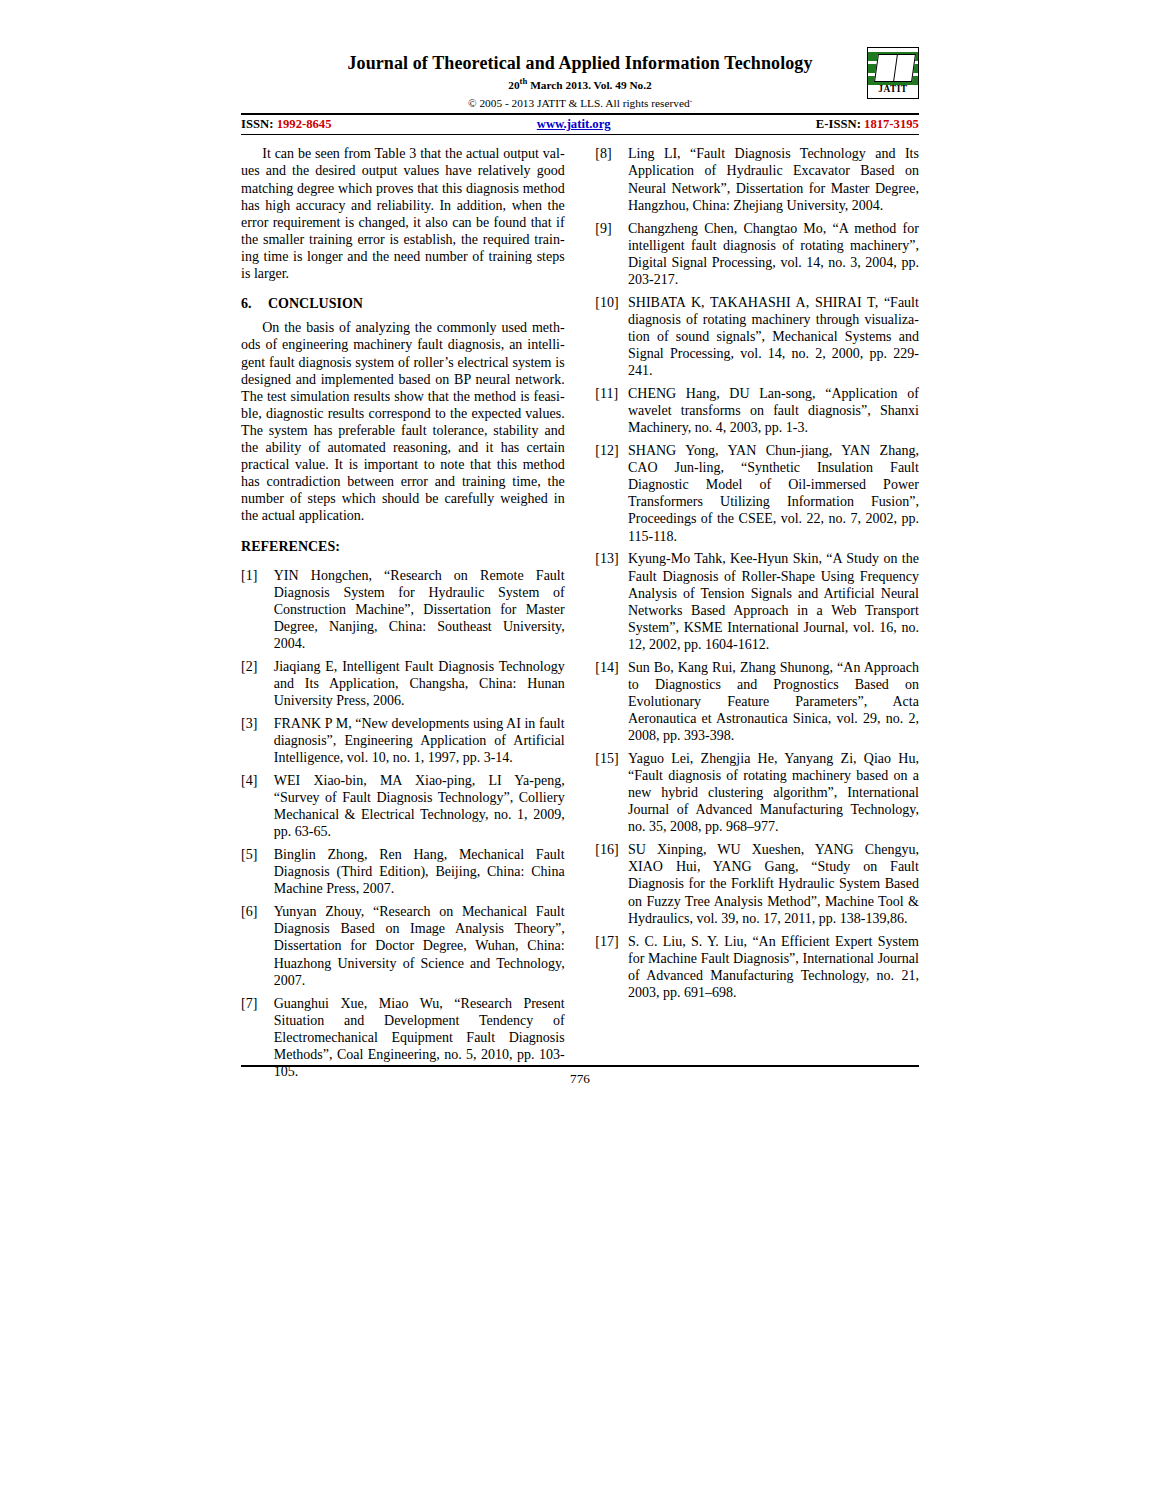JATIT
Journal of Theoretical and Applied Information Technology
20th March 2013. Vol. 49 No.2
© 2005 - 2013 JATIT & LLS. All rights reserved.
ISSN: 1992-8645
www.jatit.org
E-ISSN: 1817-3195
It can be seen from Table 3 that the actual output values and the desired output values have relatively good matching degree which proves that this diagnosis method has high accuracy and reliability. In addition, when the error requirement is changed, it also can be found that if the smaller training error is establish, the required training time is longer and the need number of training steps is larger.
6. CONCLUSION
On the basis of analyzing the commonly used methods of engineering machinery fault diagnosis, an intelligent fault diagnosis system of roller’s electrical system is designed and implemented based on BP neural network. The test simulation results show that the method is feasible, diagnostic results correspond to the expected values. The system has preferable fault tolerance, stability and the ability of automated reasoning, and it has certain practical value. It is important to note that this method has contradiction between error and training time, the number of steps which should be carefully weighed in the actual application.
REFERENCES:
[1] YIN Hongchen, “Research on Remote Fault Diagnosis System for Hydraulic System of Construction Machine”, Dissertation for Master Degree, Nanjing, China: Southeast University, 2004.
[2] Jiaqiang E, Intelligent Fault Diagnosis Technology and Its Application, Changsha, China: Hunan University Press, 2006.
[3] FRANK P M, “New developments using AI in fault diagnosis”, Engineering Application of Artificial Intelligence, vol. 10, no. 1, 1997, pp. 3-14.
[4] WEI Xiao-bin, MA Xiao-ping, LI Ya-peng, “Survey of Fault Diagnosis Technology”, Colliery Mechanical & Electrical Technology, no. 1, 2009, pp. 63-65.
[5] Binglin Zhong, Ren Hang, Mechanical Fault Diagnosis (Third Edition), Beijing, China: China Machine Press, 2007.
[6] Yunyan Zhouy, “Research on Mechanical Fault Diagnosis Based on Image Analysis Theory”, Dissertation for Doctor Degree, Wuhan, China: Huazhong University of Science and Technology, 2007.
[7] Guanghui Xue, Miao Wu, “Research Present Situation and Development Tendency of Electromechanical Equipment Fault Diagnosis Methods”, Coal Engineering, no. 5, 2010, pp. 103-105.
[8] Ling LI, “Fault Diagnosis Technology and Its Application of Hydraulic Excavator Based on Neural Network”, Dissertation for Master Degree, Hangzhou, China: Zhejiang University, 2004.
[9] Changzheng Chen, Changtao Mo, “A method for intelligent fault diagnosis of rotating machinery”, Digital Signal Processing, vol. 14, no. 3, 2004, pp. 203-217.
[10] SHIBATA K, TAKAHASHI A, SHIRAI T, “Fault diagnosis of rotating machinery through visualization of sound signals”, Mechanical Systems and Signal Processing, vol. 14, no. 2, 2000, pp. 229-241.
[11] CHENG Hang, DU Lan-song, “Application of wavelet transforms on fault diagnosis”, Shanxi Machinery, no. 4, 2003, pp. 1-3.
[12] SHANG Yong, YAN Chun-jiang, YAN Zhang, CAO Jun-ling, “Synthetic Insulation Fault Diagnostic Model of Oil-immersed Power Transformers Utilizing Information Fusion”, Proceedings of the CSEE, vol. 22, no. 7, 2002, pp. 115-118.
[13] Kyung-Mo Tahk, Kee-Hyun Skin, “A Study on the Fault Diagnosis of Roller-Shape Using Frequency Analysis of Tension Signals and Artificial Neural Networks Based Approach in a Web Transport System”, KSME International Journal, vol. 16, no. 12, 2002, pp. 1604-1612.
[14] Sun Bo, Kang Rui, Zhang Shunong, “An Approach to Diagnostics and Prognostics Based on Evolutionary Feature Parameters”, Acta Aeronautica et Astronautica Sinica, vol. 29, no. 2, 2008, pp. 393-398.
[15] Yaguo Lei, Zhengjia He, Yanyang Zi, Qiao Hu, “Fault diagnosis of rotating machinery based on a new hybrid clustering algorithm”, International Journal of Advanced Manufacturing Technology, no. 35, 2008, pp. 968–977.
[16] SU Xinping, WU Xueshen, YANG Chengyu, XIAO Hui, YANG Gang, “Study on Fault Diagnosis for the Forklift Hydraulic System Based on Fuzzy Tree Analysis Method”, Machine Tool & Hydraulics, vol. 39, no. 17, 2011, pp. 138-139,86.
[17] S. C. Liu, S. Y. Liu, “An Efficient Expert System for Machine Fault Diagnosis”, International Journal of Advanced Manufacturing Technology, no. 21, 2003, pp. 691–698.
776